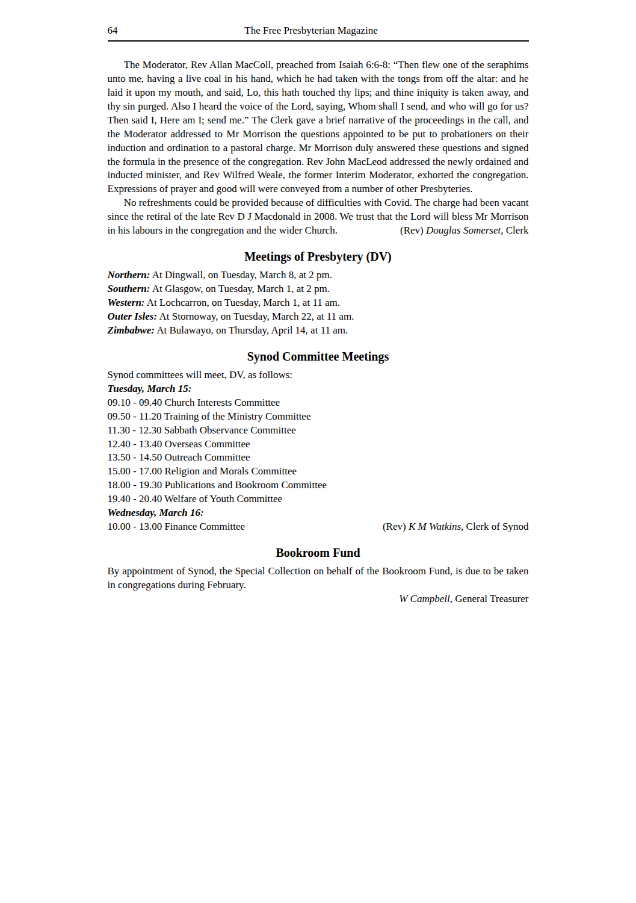64 The Free Presbyterian Magazine
The Moderator, Rev Allan MacColl, preached from Isaiah 6:6-8: “Then flew one of the seraphims unto me, having a live coal in his hand, which he had taken with the tongs from off the altar: and he laid it upon my mouth, and said, Lo, this hath touched thy lips; and thine iniquity is taken away, and thy sin purged. Also I heard the voice of the Lord, saying, Whom shall I send, and who will go for us? Then said I, Here am I; send me.” The Clerk gave a brief narrative of the proceedings in the call, and the Moderator addressed to Mr Morrison the questions appointed to be put to probationers on their induction and ordination to a pastoral charge. Mr Morrison duly answered these questions and signed the formula in the presence of the congregation. Rev John MacLeod addressed the newly ordained and inducted minister, and Rev Wilfred Weale, the former Interim Moderator, exhorted the congregation. Expressions of prayer and good will were conveyed from a number of other Presbyteries.
No refreshments could be provided because of difficulties with Covid. The charge had been vacant since the retiral of the late Rev D J Macdonald in 2008. We trust that the Lord will bless Mr Morrison in his labours in the congregation and the wider Church. (Rev) Douglas Somerset, Clerk
Meetings of Presbytery (DV)
Northern: At Dingwall, on Tuesday, March 8, at 2 pm.
Southern: At Glasgow, on Tuesday, March 1, at 2 pm.
Western: At Lochcarron, on Tuesday, March 1, at 11 am.
Outer Isles: At Stornoway, on Tuesday, March 22, at 11 am.
Zimbabwe: At Bulawayo, on Thursday, April 14, at 11 am.
Synod Committee Meetings
Synod committees will meet, DV, as follows:
Tuesday, March 15:
09.10 - 09.40 Church Interests Committee
09.50 - 11.20 Training of the Ministry Committee
11.30 - 12.30 Sabbath Observance Committee
12.40 - 13.40 Overseas Committee
13.50 - 14.50 Outreach Committee
15.00 - 17.00 Religion and Morals Committee
18.00 - 19.30 Publications and Bookroom Committee
19.40 - 20.40 Welfare of Youth Committee
Wednesday, March 16:
10.00 - 13.00 Finance Committee (Rev) K M Watkins, Clerk of Synod
Bookroom Fund
By appointment of Synod, the Special Collection on behalf of the Bookroom Fund, is due to be taken in congregations during February.
W Campbell, General Treasurer